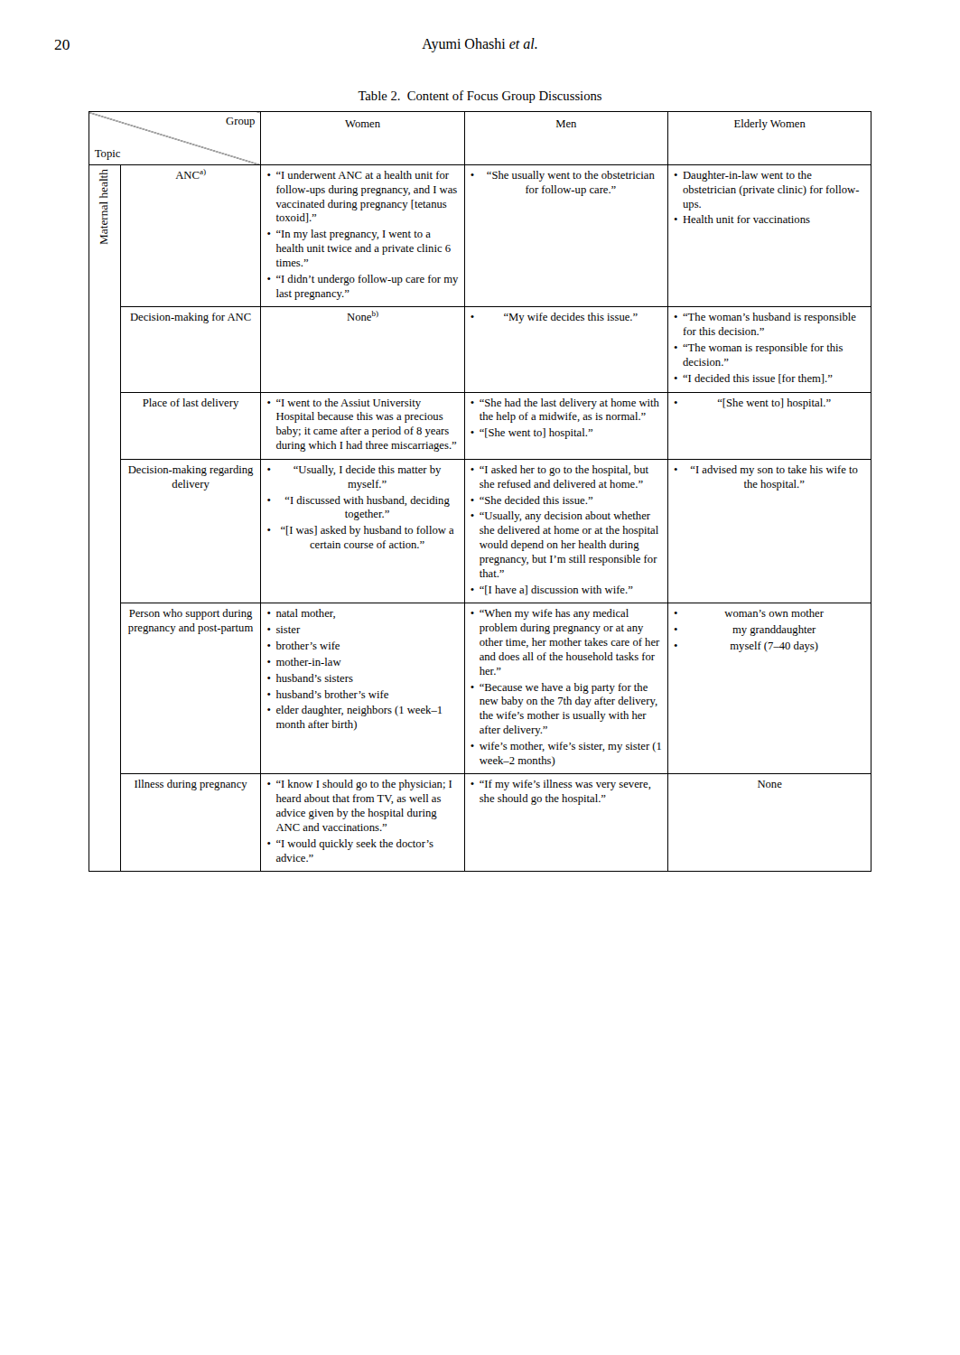20
Ayumi Ohashi et al.
Table 2. Content of Focus Group Discussions
| Group Topic | Women | Men | Elderly Women |
| --- | --- | --- | --- |
| Maternal health | ANC a) | “I underwent ANC at a health unit for follow-ups during pregnancy, and I was vaccinated during pregnancy [tetanus toxoid].” “In my last pregnancy, I went to a health unit twice and a private clinic 6 times.” “I didn’t undergo follow-up care for my last pregnancy.” | “She usually went to the obstetrician for follow-up care.” | Daughter-in-law went to the obstetrician (private clinic) for follow-ups. Health unit for vaccinations |
| Decision-making for ANC | None b) | “My wife decides this issue.” | “The woman’s husband is responsible for this decision.” “The woman is responsible for this decision.” “I decided this issue [for them].” |
| Place of last delivery | “I went to the Assiut University Hospital because this was a precious baby; it came after a period of 8 years during which I had three miscarriages.” | “She had the last delivery at home with the help of a midwife, as is normal.” “[She went to] hospital.” | “[She went to] hospital.” |
| Decision-making regarding delivery | “Usually, I decide this matter by myself.” “I discussed with husband, deciding together.” “[I was] asked by husband to follow a certain course of action.” | “I asked her to go to the hospital, but she refused and delivered at home.” “She decided this issue.” “Usually, any decision about whether she delivered at home or at the hospital would depend on her health during pregnancy, but I’m still responsible for that.” “[I have a] discussion with wife.” | “I advised my son to take his wife to the hospital.” |
| Person who support during pregnancy and post-partum | natal mother, sister brother’s wife mother-in-law husband’s sisters husband’s brother’s wife elder daughter, neighbors (1 week–1 month after birth) | “When my wife has any medical problem during pregnancy or at any other time, her mother takes care of her and does all of the household tasks for her.” “Because we have a big party for the new baby on the 7th day after delivery, the wife’s mother is usually with her after delivery.” wife’s mother, wife’s sister, my sister (1 week–2 months) | woman’s own mother my granddaughter myself (7–40 days) |
| Illness during pregnancy | “I know I should go to the physician; I heard about that from TV, as well as advice given by the hospital during ANC and vaccinations.” “I would quickly seek the doctor’s advice.” | “If my wife’s illness was very severe, she should go the hospital.” | None |